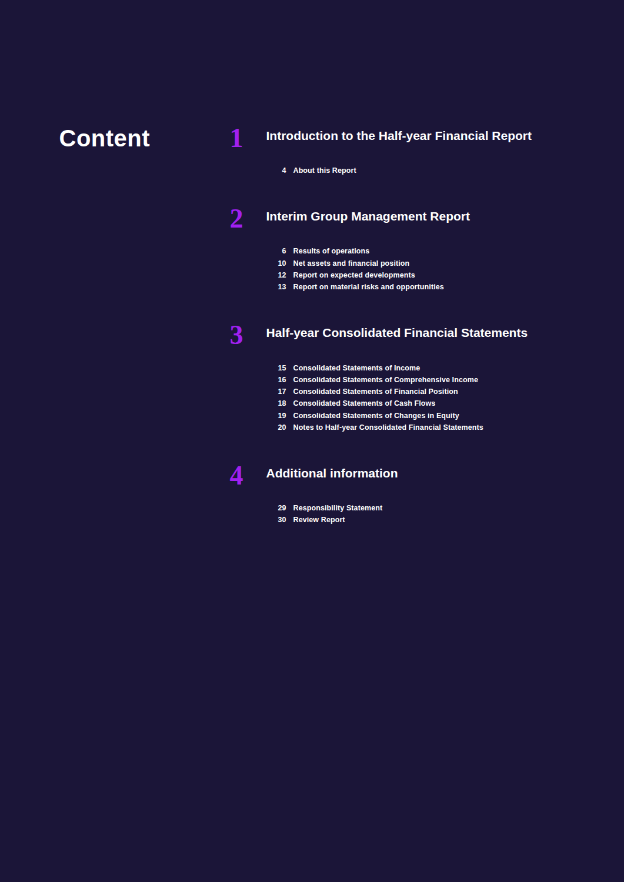Content
1
Introduction to the Half-year Financial Report
4 About this Report
2
Interim Group Management Report
6 Results of operations
10 Net assets and financial position
12 Report on expected developments
13 Report on material risks and opportunities
3
Half-year Consolidated Financial Statements
15 Consolidated Statements of Income
16 Consolidated Statements of Comprehensive Income
17 Consolidated Statements of Financial Position
18 Consolidated Statements of Cash Flows
19 Consolidated Statements of Changes in Equity
20 Notes to Half-year Consolidated Financial Statements
4
Additional information
29 Responsibility Statement
30 Review Report